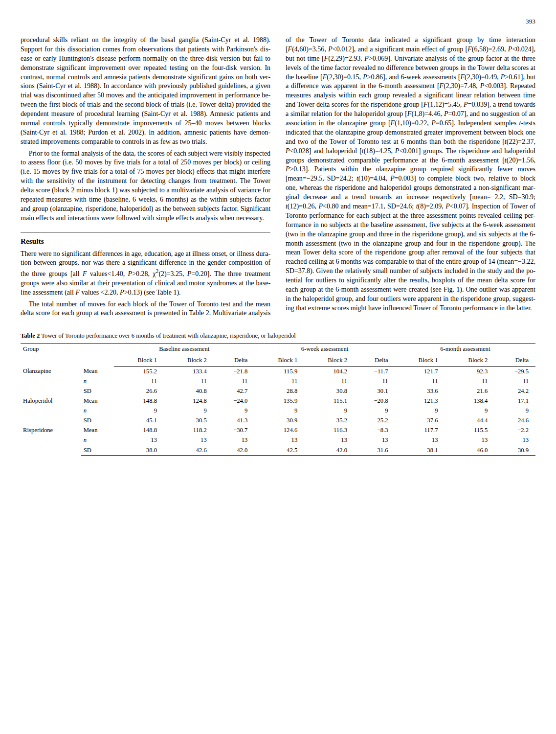393
procedural skills reliant on the integrity of the basal ganglia (Saint-Cyr et al. 1988). Support for this dissociation comes from observations that patients with Parkinson's disease or early Huntington's disease perform normally on the three-disk version but fail to demonstrate significant improvement over repeated testing on the four-disk version. In contrast, normal controls and amnesia patients demonstrate significant gains on both versions (Saint-Cyr et al. 1988). In accordance with previously published guidelines, a given trial was discontinued after 50 moves and the anticipated improvement in performance between the first block of trials and the second block of trials (i.e. Tower delta) provided the dependent measure of procedural learning (Saint-Cyr et al. 1988). Amnesic patients and normal controls typically demonstrate improvements of 25–40 moves between blocks (Saint-Cyr et al. 1988; Purdon et al. 2002). In addition, amnesic patients have demonstrated improvements comparable to controls in as few as two trials.
Prior to the formal analysis of the data, the scores of each subject were visibly inspected to assess floor (i.e. 50 moves by five trials for a total of 250 moves per block) or ceiling (i.e. 15 moves by five trials for a total of 75 moves per block) effects that might interfere with the sensitivity of the instrument for detecting changes from treatment. The Tower delta score (block 2 minus block 1) was subjected to a multivariate analysis of variance for repeated measures with time (baseline, 6 weeks, 6 months) as the within subjects factor and group (olanzapine, risperidone, haloperidol) as the between subjects factor. Significant main effects and interactions were followed with simple effects analysis when necessary.
Results
There were no significant differences in age, education, age at illness onset, or illness duration between groups, nor was there a significant difference in the gender composition of the three groups [all F values<1.40, P>0.28, χ2(2)=3.25, P=0.20]. The three treatment groups were also similar at their presentation of clinical and motor syndromes at the baseline assessment (all F values <2.20, P>0.13) (see Table 1).
The total number of moves for each block of the Tower of Toronto test and the mean delta score for each group at each assessment is presented in Table 2. Multivariate analysis of the Tower of Toronto data indicated a significant group by time interaction [F(4,60)=3.56, P<0.012], and a significant main effect of group [F(6,58)=2.69, P<0.024], but not time [F(2,29)=2.93, P>0.069]. Univariate analysis of the group factor at the three levels of the time factor revealed no difference between groups in the Tower delta scores at the baseline [F(2,30)=0.15, P>0.86], and 6-week assessments [F(2,30)=0.49, P>0.61], but a difference was apparent in the 6-month assessment [F(2,30)=7.48, P<0.003]. Repeated measures analysis within each group revealed a significant linear relation between time and Tower delta scores for the risperidone group [F(1,12)=5.45, P=0.039], a trend towards a similar relation for the haloperidol group [F(1,8)=4.46, P=0.07], and no suggestion of an association in the olanzapine group [F(1,10)=0.22, P=0.65]. Independent samples t-tests indicated that the olanzapine group demonstrated greater improvement between block one and two of the Tower of Toronto test at 6 months than both the risperidone [t(22)=2.37, P<0.028] and haloperidol [t(18)=4.25, P<0.001] groups. The risperidone and haloperidol groups demonstrated comparable performance at the 6-month assessment [t(20)=1.56, P>0.13]. Patients within the olanzapine group required significantly fewer moves [mean=−29.5, SD=24.2; t(10)=4.04, P=0.003] to complete block two, relative to block one, whereas the risperidone and haloperidol groups demonstrated a non-significant marginal decrease and a trend towards an increase respectively [mean=−2.2, SD=30.9; t(12)=0.26, P<0.80 and mean=17.1, SD=24.6; t(8)=2.09, P<0.07]. Inspection of Tower of Toronto performance for each subject at the three assessment points revealed ceiling performance in no subjects at the baseline assessment, five subjects at the 6-week assessment (two in the olanzapine group and three in the risperidone group), and six subjects at the 6-month assessment (two in the olanzapine group and four in the risperidone group). The mean Tower delta score of the risperidone group after removal of the four subjects that reached ceiling at 6 months was comparable to that of the entire group of 14 (mean=−3.22, SD=37.8). Given the relatively small number of subjects included in the study and the potential for outliers to significantly alter the results, boxplots of the mean delta score for each group at the 6-month assessment were created (see Fig. 1). One outlier was apparent in the haloperidol group, and four outliers were apparent in the risperidone group, suggesting that extreme scores might have influenced Tower of Toronto performance in the latter.
Table 2 Tower of Toronto performance over 6 months of treatment with olanzapine, risperidone, or haloperidol
| Group | | Baseline assessment | 6-week assessment | 6-month assessment |
| --- | --- | --- | --- | --- |
| Block 1 | Block 2 | Delta | Block 1 | Block 2 | Delta | Block 1 | Block 2 | Delta |
| Olanzapine | Mean | 155.2 | 133.4 | −21.8 | 115.9 | 104.2 | −11.7 | 121.7 | 92.3 | −29.5 |
| n | 11 | 11 | 11 | 11 | 11 | 11 | 11 | 11 | 11 |
| SD | 26.6 | 40.8 | 42.7 | 28.8 | 30.8 | 30.1 | 33.6 | 21.6 | 24.2 |
| Haloperidol | Mean | 148.8 | 124.8 | −24.0 | 135.9 | 115.1 | −20.8 | 121.3 | 138.4 | 17.1 |
| n | 9 | 9 | 9 | 9 | 9 | 9 | 9 | 9 | 9 |
| SD | 45.1 | 30.5 | 41.3 | 30.9 | 35.2 | 25.2 | 37.6 | 44.4 | 24.6 |
| Risperidone | Mean | 148.8 | 118.2 | −30.7 | 124.6 | 116.3 | −8.3 | 117.7 | 115.5 | −2.2 |
| n | 13 | 13 | 13 | 13 | 13 | 13 | 13 | 13 | 13 |
| SD | 38.0 | 42.6 | 42.0 | 42.5 | 42.0 | 31.6 | 38.1 | 46.0 | 30.9 |